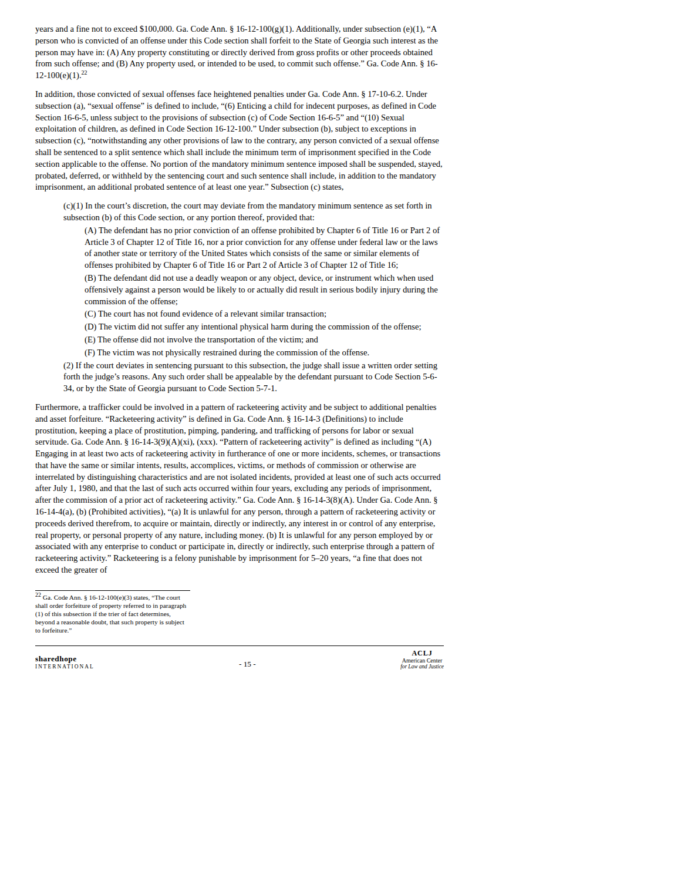years and a fine not to exceed $100,000. Ga. Code Ann. § 16-12-100(g)(1). Additionally, under subsection (e)(1), “A person who is convicted of an offense under this Code section shall forfeit to the State of Georgia such interest as the person may have in: (A) Any property constituting or directly derived from gross profits or other proceeds obtained from such offense; and (B) Any property used, or intended to be used, to commit such offense.” Ga. Code Ann. § 16-12-100(e)(1).22
In addition, those convicted of sexual offenses face heightened penalties under Ga. Code Ann. § 17-10-6.2. Under subsection (a), “sexual offense” is defined to include, “(6) Enticing a child for indecent purposes, as defined in Code Section 16-6-5, unless subject to the provisions of subsection (c) of Code Section 16-6-5” and “(10) Sexual exploitation of children, as defined in Code Section 16-12-100.” Under subsection (b), subject to exceptions in subsection (c), “notwithstanding any other provisions of law to the contrary, any person convicted of a sexual offense shall be sentenced to a split sentence which shall include the minimum term of imprisonment specified in the Code section applicable to the offense. No portion of the mandatory minimum sentence imposed shall be suspended, stayed, probated, deferred, or withheld by the sentencing court and such sentence shall include, in addition to the mandatory imprisonment, an additional probated sentence of at least one year.” Subsection (c) states,
(c)(1) In the court’s discretion, the court may deviate from the mandatory minimum sentence as set forth in subsection (b) of this Code section, or any portion thereof, provided that:
(A) The defendant has no prior conviction of an offense prohibited by Chapter 6 of Title 16 or Part 2 of Article 3 of Chapter 12 of Title 16, nor a prior conviction for any offense under federal law or the laws of another state or territory of the United States which consists of the same or similar elements of offenses prohibited by Chapter 6 of Title 16 or Part 2 of Article 3 of Chapter 12 of Title 16;
(B) The defendant did not use a deadly weapon or any object, device, or instrument which when used offensively against a person would be likely to or actually did result in serious bodily injury during the commission of the offense;
(C) The court has not found evidence of a relevant similar transaction;
(D) The victim did not suffer any intentional physical harm during the commission of the offense;
(E) The offense did not involve the transportation of the victim; and
(F) The victim was not physically restrained during the commission of the offense.
(2) If the court deviates in sentencing pursuant to this subsection, the judge shall issue a written order setting forth the judge’s reasons. Any such order shall be appealable by the defendant pursuant to Code Section 5-6-34, or by the State of Georgia pursuant to Code Section 5-7-1.
Furthermore, a trafficker could be involved in a pattern of racketeering activity and be subject to additional penalties and asset forfeiture. “Racketeering activity” is defined in Ga. Code Ann. § 16-14-3 (Definitions) to include prostitution, keeping a place of prostitution, pimping, pandering, and trafficking of persons for labor or sexual servitude. Ga. Code Ann. § 16-14-3(9)(A)(xi), (xxx). “Pattern of racketeering activity” is defined as including “(A) Engaging in at least two acts of racketeering activity in furtherance of one or more incidents, schemes, or transactions that have the same or similar intents, results, accomplices, victims, or methods of commission or otherwise are interrelated by distinguishing characteristics and are not isolated incidents, provided at least one of such acts occurred after July 1, 1980, and that the last of such acts occurred within four years, excluding any periods of imprisonment, after the commission of a prior act of racketeering activity.” Ga. Code Ann. § 16-14-3(8)(A). Under Ga. Code Ann. § 16-14-4(a), (b) (Prohibited activities), “(a) It is unlawful for any person, through a pattern of racketeering activity or proceeds derived therefrom, to acquire or maintain, directly or indirectly, any interest in or control of any enterprise, real property, or personal property of any nature, including money. (b) It is unlawful for any person employed by or associated with any enterprise to conduct or participate in, directly or indirectly, such enterprise through a pattern of racketeering activity.” Racketeering is a felony punishable by imprisonment for 5–20 years, “a fine that does not exceed the greater of
22 Ga. Code Ann. § 16-12-100(e)(3) states, “The court shall order forfeiture of property referred to in paragraph (1) of this subsection if the trier of fact determines, beyond a reasonable doubt, that such property is subject to forfeiture.”
sharedhopeINTERNATIONAL
- 15 -
ACLJ American Center for Law and Justice